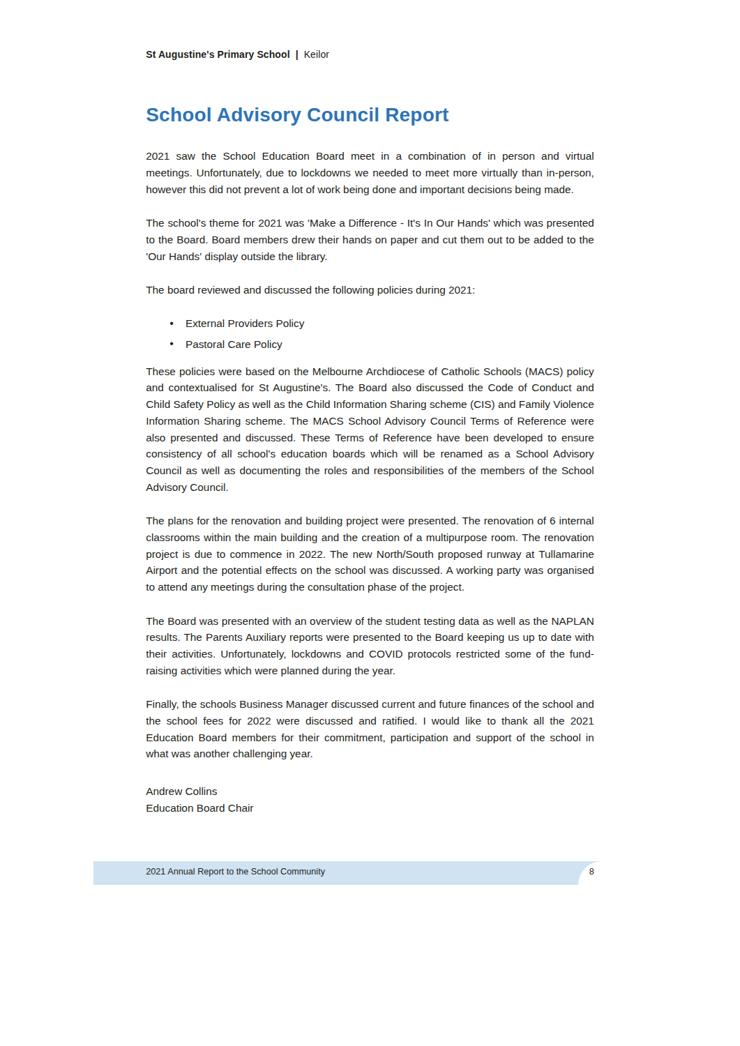St Augustine's Primary School | Keilor
School Advisory Council Report
2021 saw the School Education Board meet in a combination of in person and virtual meetings. Unfortunately, due to lockdowns we needed to meet more virtually than in-person, however this did not prevent a lot of work being done and important decisions being made.
The school's theme for 2021 was 'Make a Difference - It's In Our Hands' which was presented to the Board. Board members drew their hands on paper and cut them out to be added to the 'Our Hands' display outside the library.
The board reviewed and discussed the following policies during 2021:
External Providers Policy
Pastoral Care Policy
These policies were based on the Melbourne Archdiocese of Catholic Schools (MACS) policy and contextualised for St Augustine's. The Board also discussed the Code of Conduct and Child Safety Policy as well as the Child Information Sharing scheme (CIS) and Family Violence Information Sharing scheme. The MACS School Advisory Council Terms of Reference were also presented and discussed. These Terms of Reference have been developed to ensure consistency of all school's education boards which will be renamed as a School Advisory Council as well as documenting the roles and responsibilities of the members of the School Advisory Council.
The plans for the renovation and building project were presented. The renovation of 6 internal classrooms within the main building and the creation of a multipurpose room. The renovation project is due to commence in 2022. The new North/South proposed runway at Tullamarine Airport and the potential effects on the school was discussed. A working party was organised to attend any meetings during the consultation phase of the project.
The Board was presented with an overview of the student testing data as well as the NAPLAN results. The Parents Auxiliary reports were presented to the Board keeping us up to date with their activities. Unfortunately, lockdowns and COVID protocols restricted some of the fund-raising activities which were planned during the year.
Finally, the schools Business Manager discussed current and future finances of the school and the school fees for 2022 were discussed and ratified. I would like to thank all the 2021 Education Board members for their commitment, participation and support of the school in what was another challenging year.
Andrew Collins
Education Board Chair
2021 Annual Report to the School Community
8